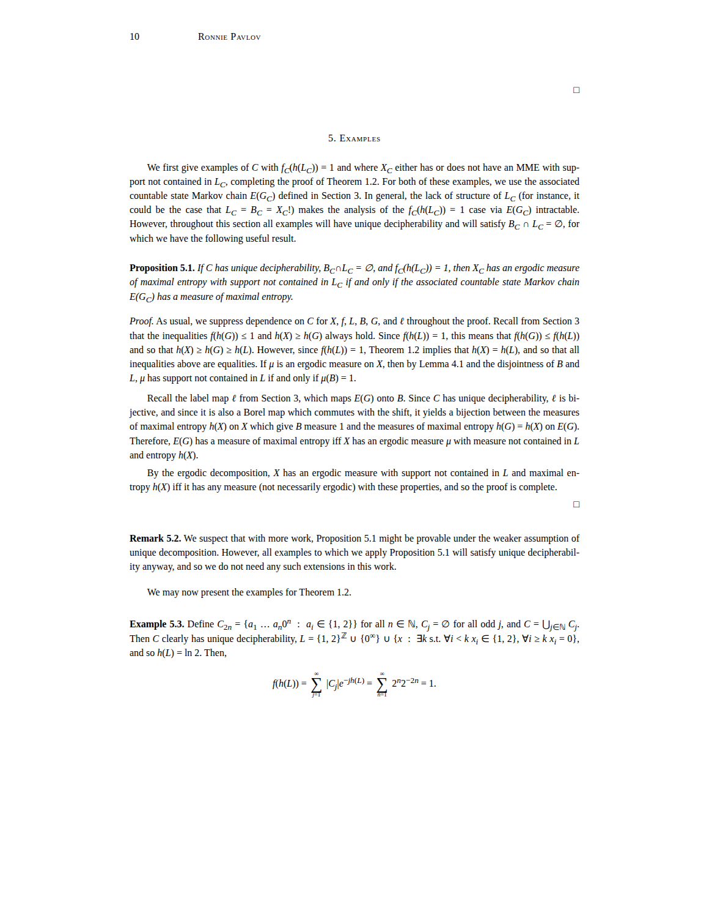10 Ronnie Pavlov
□
5. Examples
We first give examples of C with fC(h(LC)) = 1 and where XC either has or does not have an MME with support not contained in LC, completing the proof of Theorem 1.2. For both of these examples, we use the associated countable state Markov chain E(GC) defined in Section 3. In general, the lack of structure of LC (for instance, it could be the case that LC = BC = XC!) makes the analysis of the fC(h(LC)) = 1 case via E(GC) intractable. However, throughout this section all examples will have unique decipherability and will satisfy BC ∩ LC = ∅, for which we have the following useful result.
Proposition 5.1. If C has unique decipherability, BC∩LC = ∅, and fC(h(LC)) = 1, then XC has an ergodic measure of maximal entropy with support not contained in LC if and only if the associated countable state Markov chain E(GC) has a measure of maximal entropy.
Proof. As usual, we suppress dependence on C for X, f, L, B, G, and ℓ throughout the proof. Recall from Section 3 that the inequalities f(h(G)) ≤ 1 and h(X) ≥ h(G) always hold. Since f(h(L)) = 1, this means that f(h(G)) ≤ f(h(L)) and so that h(X) ≥ h(G) ≥ h(L). However, since f(h(L)) = 1, Theorem 1.2 implies that h(X) = h(L), and so that all inequalities above are equalities. If μ is an ergodic measure on X, then by Lemma 4.1 and the disjointness of B and L, μ has support not contained in L if and only if μ(B) = 1.
Recall the label map ℓ from Section 3, which maps E(G) onto B. Since C has unique decipherability, ℓ is bijective, and since it is also a Borel map which commutes with the shift, it yields a bijection between the measures of maximal entropy h(X) on X which give B measure 1 and the measures of maximal entropy h(G) = h(X) on E(G). Therefore, E(G) has a measure of maximal entropy iff X has an ergodic measure μ with measure not contained in L and entropy h(X).
By the ergodic decomposition, X has an ergodic measure with support not contained in L and maximal entropy h(X) iff it has any measure (not necessarily ergodic) with these properties, and so the proof is complete.
□
Remark 5.2. We suspect that with more work, Proposition 5.1 might be provable under the weaker assumption of unique decomposition. However, all examples to which we apply Proposition 5.1 will satisfy unique decipherability anyway, and so we do not need any such extensions in this work.
We may now present the examples for Theorem 1.2.
Example 5.3. Define C2n = {a1 … an0n : ai ∈ {1, 2}} for all n ∈ ℕ, Cj = ∅ for all odd j, and C = ⋃j∈ℕ Cj. Then C clearly has unique decipherability, L = {1, 2}ℤ ∪ {0∞} ∪ {x : ∃k s.t. ∀i < k xi ∈ {1, 2}, ∀i ≥ k xi = 0}, and so h(L) = ln 2. Then,
f(h(L)) = ∞∑j=1 |Cj|e−jh(L) = ∞∑n=1 2n2−2n = 1.